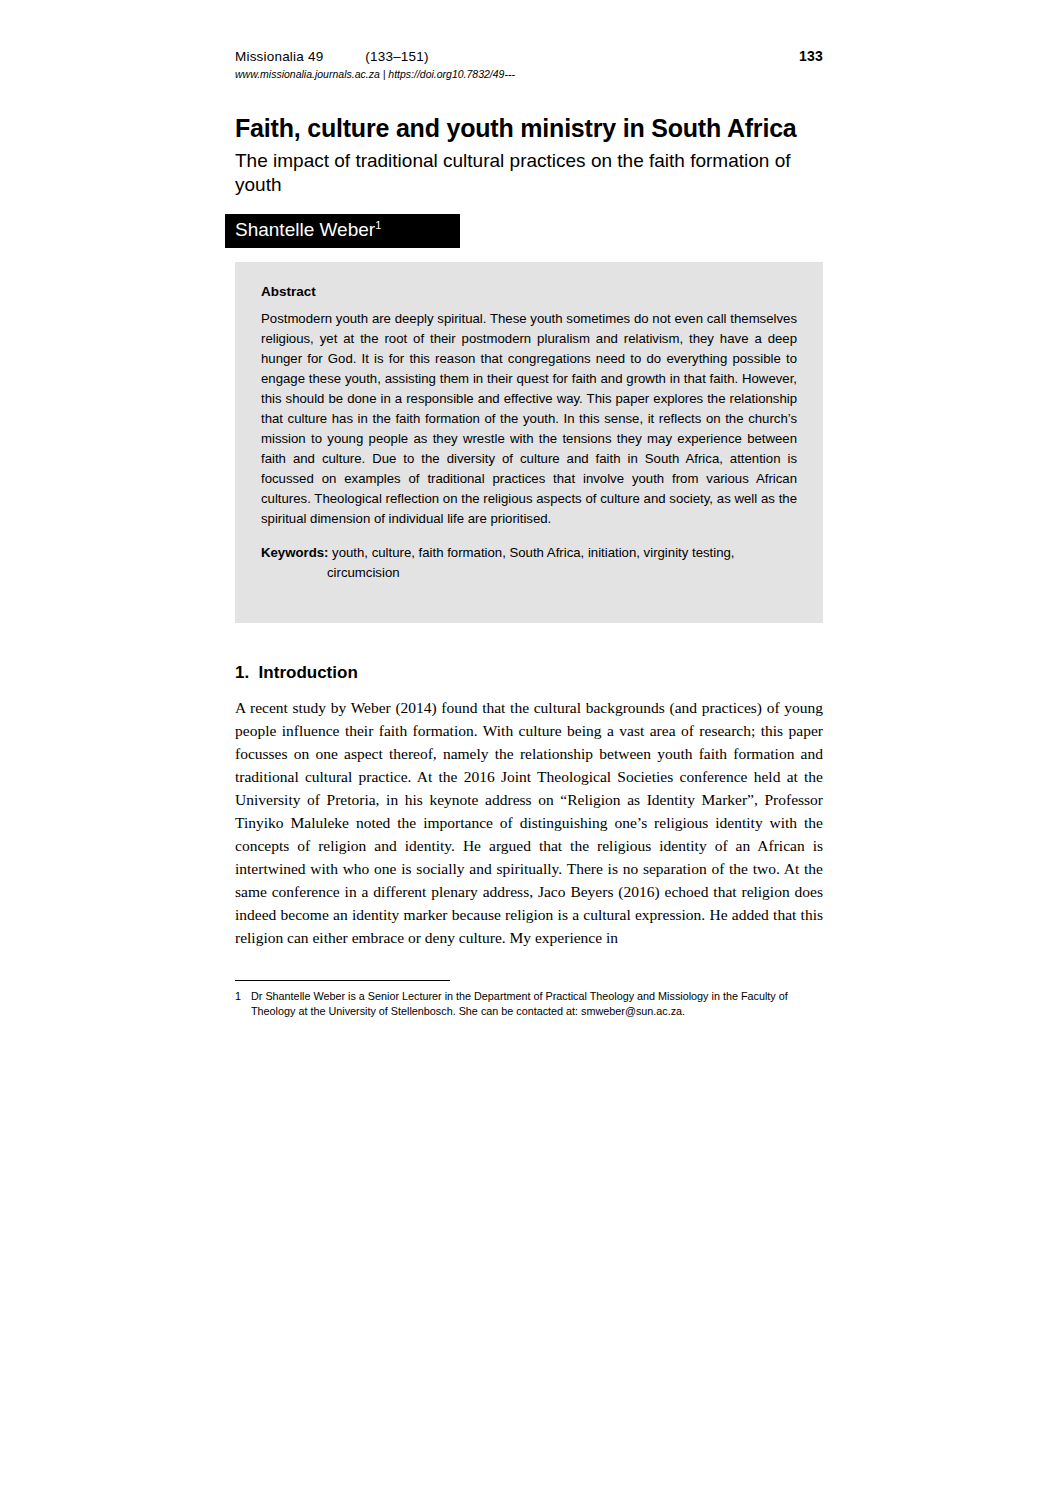Missionalia 49 (133–151)
133
www.missionalia.journals.ac.za | https://doi.org10.7832/49---
Faith, culture and youth ministry in South Africa
The impact of traditional cultural practices on the faith formation of youth
Shantelle Weber1
Abstract
Postmodern youth are deeply spiritual. These youth sometimes do not even call themselves religious, yet at the root of their postmodern pluralism and relativism, they have a deep hunger for God. It is for this reason that congregations need to do everything possible to engage these youth, assisting them in their quest for faith and growth in that faith. However, this should be done in a responsible and effective way. This paper explores the relationship that culture has in the faith formation of the youth. In this sense, it reflects on the church’s mission to young people as they wrestle with the tensions they may experience between faith and culture. Due to the diversity of culture and faith in South Africa, attention is focussed on examples of traditional practices that involve youth from various African cultures. Theological reflection on the religious aspects of culture and society, as well as the spiritual dimension of individual life are prioritised.
Keywords: youth, culture, faith formation, South Africa, initiation, virginity testing, circumcision
1. Introduction
A recent study by Weber (2014) found that the cultural backgrounds (and practices) of young people influence their faith formation. With culture being a vast area of research; this paper focusses on one aspect thereof, namely the relationship between youth faith formation and traditional cultural practice. At the 2016 Joint Theological Societies conference held at the University of Pretoria, in his keynote address on “Religion as Identity Marker”, Professor Tinyiko Maluleke noted the importance of distinguishing one’s religious identity with the concepts of religion and identity. He argued that the religious identity of an African is intertwined with who one is socially and spiritually. There is no separation of the two. At the same conference in a different plenary address, Jaco Beyers (2016) echoed that religion does indeed become an identity marker because religion is a cultural expression. He added that this religion can either embrace or deny culture. My experience in
1 Dr Shantelle Weber is a Senior Lecturer in the Department of Practical Theology and Missiology in the Faculty of Theology at the University of Stellenbosch. She can be contacted at: smweber@sun.ac.za.